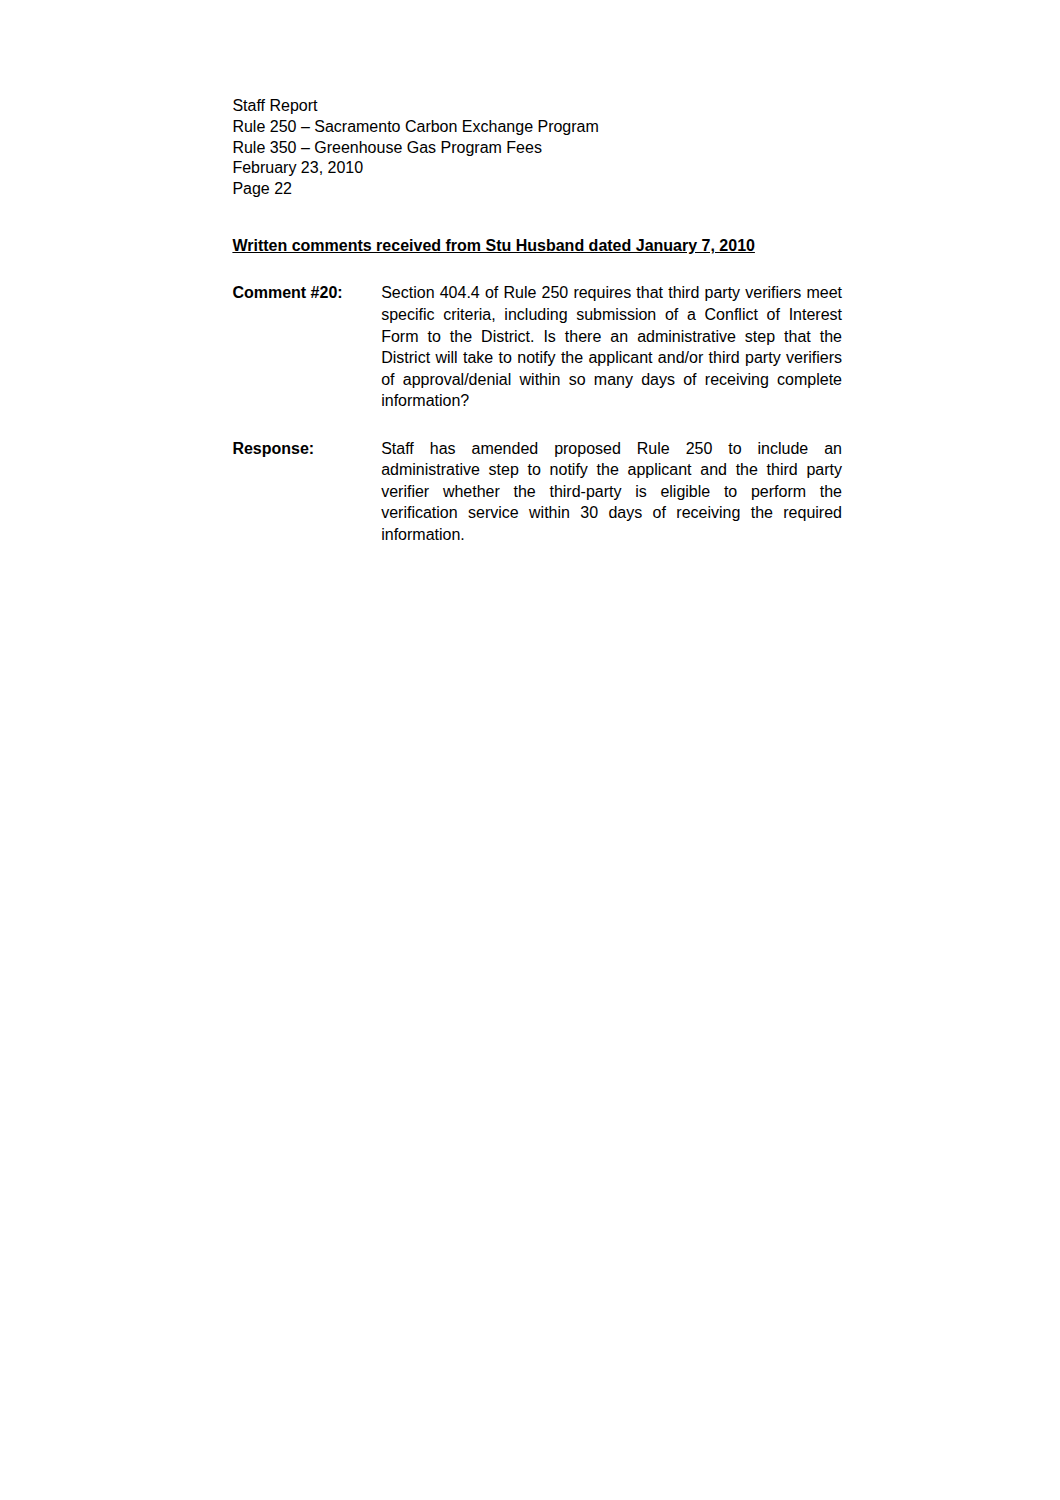Staff Report
Rule 250 – Sacramento Carbon Exchange Program
Rule 350 – Greenhouse Gas Program Fees
February 23, 2010
Page 22
Written comments received from Stu Husband dated January 7, 2010
| Comment #20: | Section 404.4 of Rule 250 requires that third party verifiers meet specific criteria, including submission of a Conflict of Interest Form to the District. Is there an administrative step that the District will take to notify the applicant and/or third party verifiers of approval/denial within so many days of receiving complete information? |
| Response: | Staff has amended proposed Rule 250 to include an administrative step to notify the applicant and the third party verifier whether the third-party is eligible to perform the verification service within 30 days of receiving the required information. |